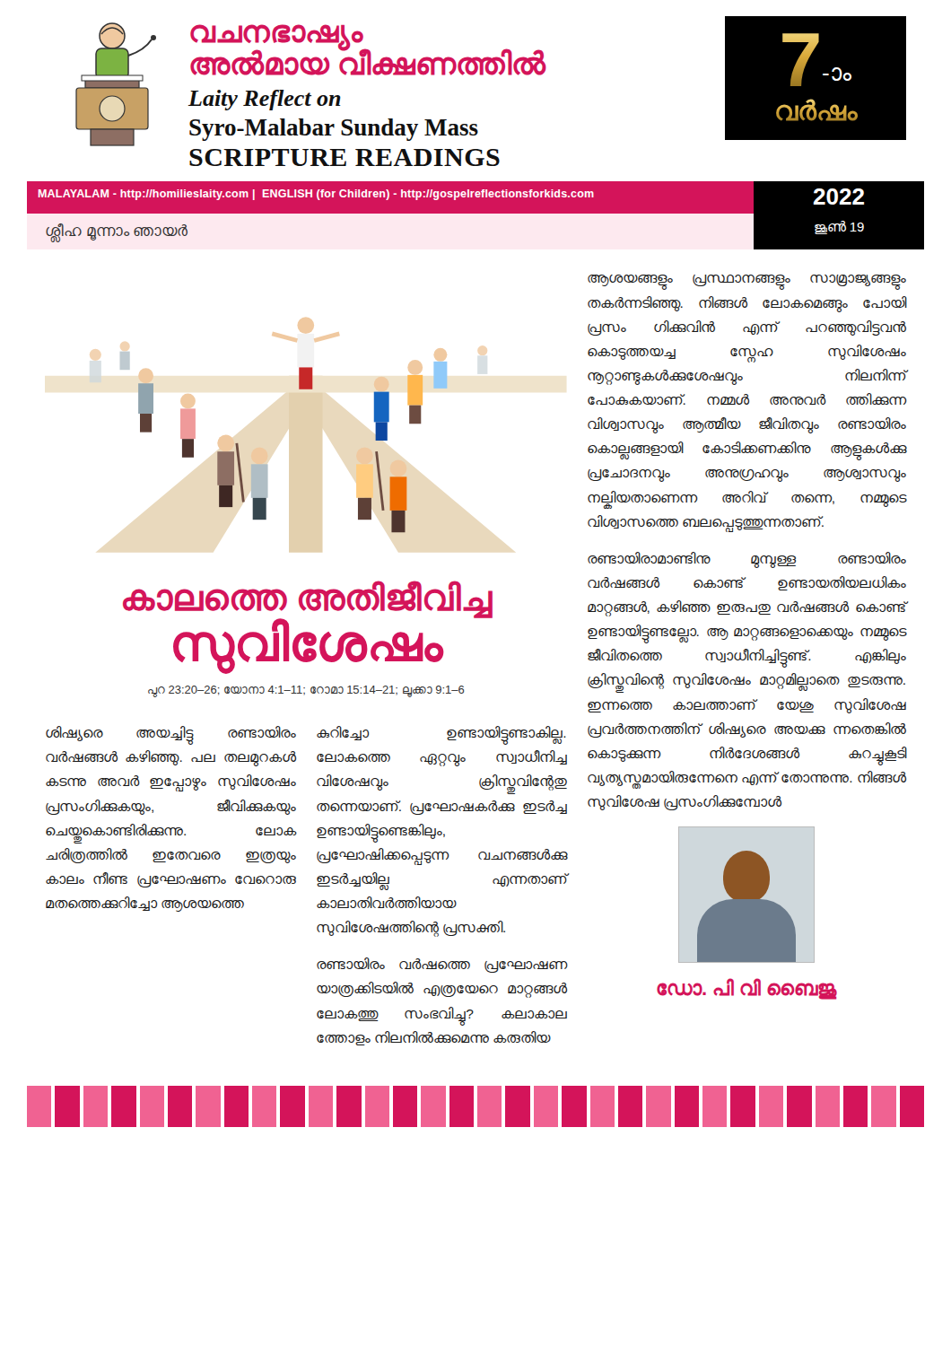വചനഭാഷ്യം അൽമായ വീക്ഷണത്തിൽ
Laity Reflect on
Syro-Malabar Sunday Mass
SCRIPTURE READINGS
7-ാം
വർഷം
MALAYALAM - http://homilieslaity.com | ENGLISH (for Children) - http://gospelreflectionsforkids.com
2022
ശ്ലീഹ മൂന്നാം ഞായർ
ജൂൺ 19
കാലത്തെ അതിജീവിച്ച
സുവിശേഷം
പുറ 23:20–26; യോനാ 4:1–11; റോമാ 15:14–21; ലൂക്കാ 9:1–6
ശിഷ്യരെ അയച്ചിട്ടു രണ്ടായിരം വർഷങ്ങൾ കഴിഞ്ഞു. പല തലമുറകൾ കടന്നു അവർ ഇപ്പോഴും സുവിശേഷം പ്രസംഗിക്കുകയും, ജീവിക്കുകയും ചെയ്തുകൊണ്ടിരിക്കുന്നു. ലോക ചരിത്രത്തിൽ ഇതേവരെ ഇത്രയും കാലം നീണ്ട പ്രഘോഷണം വേറൊരു മതത്തെക്കുറിച്ചോ ആശയത്തെ
കുറിച്ചോ ഉണ്ടായിട്ടുണ്ടാകില്ല. ലോകത്തെ ഏറ്റവും സ്വാധീനിച്ച വിശേഷവും ക്രിസ്തുവിന്റേതു തന്നെയാണ്. പ്രഘോഷകർക്കു ഇടർച്ച ഉണ്ടായിട്ടുണ്ടെങ്കിലും, പ്രഘോഷിക്കപ്പെടുന്ന വചനങ്ങൾക്കു ഇടർച്ചയില്ല എന്നതാണ് കാലാതിവർത്തിയായ സുവിശേഷത്തിന്റെ പ്രസക്തി.
രണ്ടായിരം വർഷത്തെ പ്രഘോഷണ യാത്രക്കിടയിൽ എത്രയേറെ മാറ്റങ്ങൾ ലോകത്തു സംഭവിച്ചു? കലാകാല ത്തോളം നിലനിൽക്കുമെന്നു കരുതിയ
ആശയങ്ങളും പ്രസ്ഥാനങ്ങളും സാമ്രാജ്യങ്ങളും തകർന്നടിഞ്ഞു. നിങ്ങൾ ലോകമെങ്ങും പോയി പ്രസം ഗിക്കുവിൻ എന്ന് പറഞ്ഞുവിട്ടവൻ കൊടുത്തയച്ച സ്നേഹ സുവിശേഷം നൂറ്റാണ്ടുകൾക്കുശേഷവും നിലനിന്ന് പോകുകയാണ്. നമ്മൾ അനുവർ ത്തിക്കുന്ന വിശ്വാസവും ആത്മീയ ജീവിതവും രണ്ടായിരം കൊല്ലങ്ങളായി കോടിക്കണക്കിനു ആളുകൾക്കു പ്രചോദനവും അനുഗ്രഹവും ആശ്വാസവും നല്കിയതാണെന്ന അറിവ് തന്നെ, നമ്മുടെ വിശ്വാസത്തെ ബലപ്പെടുത്തുന്നതാണ്.
രണ്ടായിരാമാണ്ടിനു മുമ്പുള്ള രണ്ടായിരം വർഷങ്ങൾ കൊണ്ട് ഉണ്ടായതിയലധികം മാറ്റങ്ങൾ, കഴിഞ്ഞ ഇരുപതു വർഷങ്ങൾ കൊണ്ട് ഉണ്ടായിട്ടുണ്ടല്ലോ. ആ മാറ്റങ്ങളൊക്കെയും നമ്മുടെ ജീവിതത്തെ സ്വാധീനിച്ചിട്ടുണ്ട്. എങ്കിലും ക്രിസ്തുവിന്റെ സുവിശേഷം മാറ്റമില്ലാതെ തുടരുന്നു. ഇന്നത്തെ കാലത്താണ് യേശു സുവിശേഷ പ്രവർത്തനത്തിന് ശിഷ്യരെ അയക്കു ന്നതെങ്കിൽ കൊടുക്കുന്ന നിർദേശങ്ങൾ കുറച്ചുകൂടി വ്യത്യസ്തമായിരുന്നേനെ എന്ന് തോന്നുന്നു. നിങ്ങൾ സുവിശേഷ പ്രസംഗിക്കുമ്പോൾ
ഡോ. പി വി ബൈജു